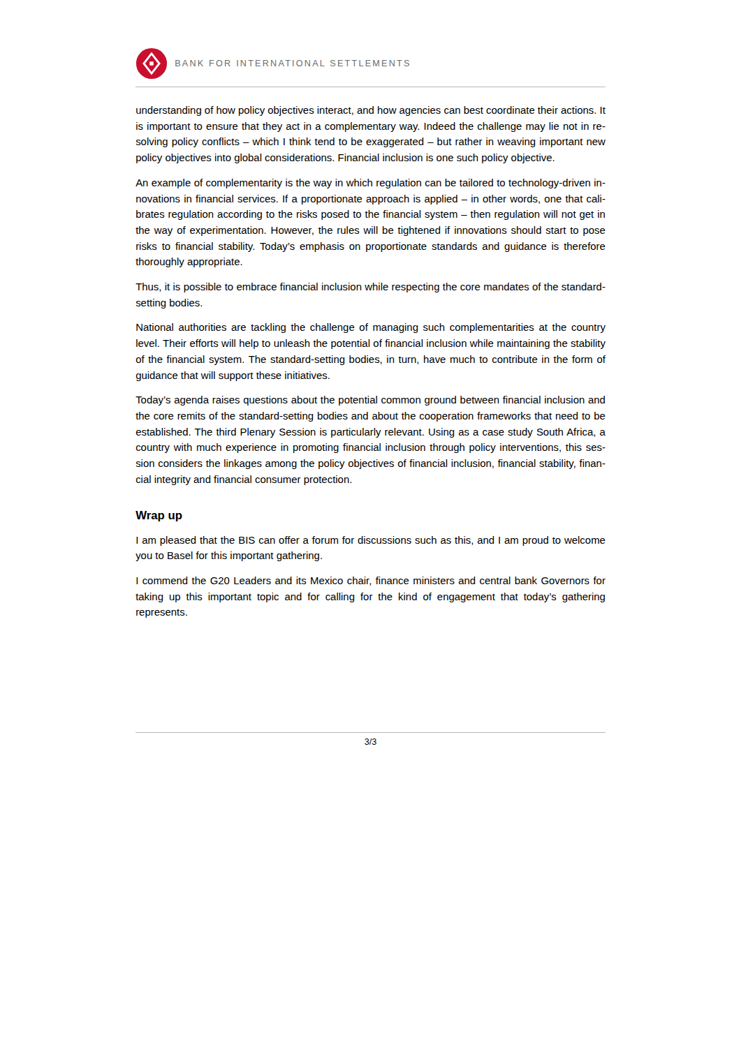BANK FOR INTERNATIONAL SETTLEMENTS
understanding of how policy objectives interact, and how agencies can best coordinate their actions. It is important to ensure that they act in a complementary way. Indeed the challenge may lie not in resolving policy conflicts – which I think tend to be exaggerated – but rather in weaving important new policy objectives into global considerations. Financial inclusion is one such policy objective.
An example of complementarity is the way in which regulation can be tailored to technology-driven innovations in financial services. If a proportionate approach is applied – in other words, one that calibrates regulation according to the risks posed to the financial system – then regulation will not get in the way of experimentation. However, the rules will be tightened if innovations should start to pose risks to financial stability. Today’s emphasis on proportionate standards and guidance is therefore thoroughly appropriate.
Thus, it is possible to embrace financial inclusion while respecting the core mandates of the standard-setting bodies.
National authorities are tackling the challenge of managing such complementarities at the country level. Their efforts will help to unleash the potential of financial inclusion while maintaining the stability of the financial system. The standard-setting bodies, in turn, have much to contribute in the form of guidance that will support these initiatives.
Today’s agenda raises questions about the potential common ground between financial inclusion and the core remits of the standard-setting bodies and about the cooperation frameworks that need to be established. The third Plenary Session is particularly relevant. Using as a case study South Africa, a country with much experience in promoting financial inclusion through policy interventions, this session considers the linkages among the policy objectives of financial inclusion, financial stability, financial integrity and financial consumer protection.
Wrap up
I am pleased that the BIS can offer a forum for discussions such as this, and I am proud to welcome you to Basel for this important gathering.
I commend the G20 Leaders and its Mexico chair, finance ministers and central bank Governors for taking up this important topic and for calling for the kind of engagement that today’s gathering represents.
3/3